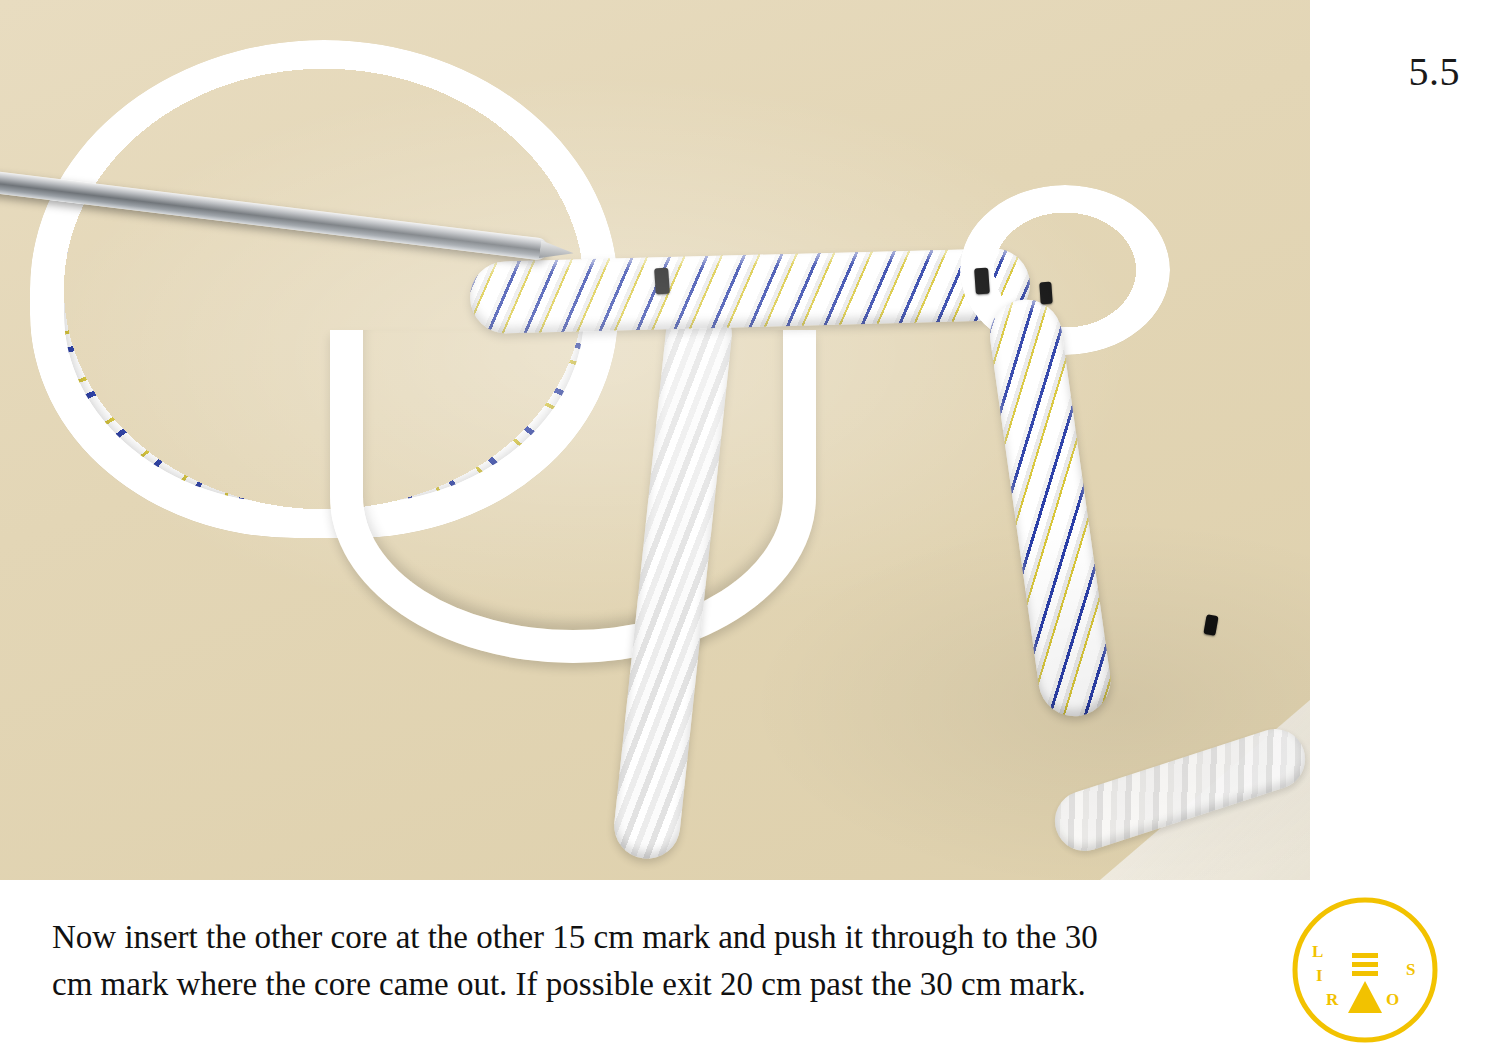5.5
Now insert the other core at the other 15 cm mark and push it through to the 30 cm mark where the core came out. If possible exit 20 cm past the 30 cm mark.
L I R O S